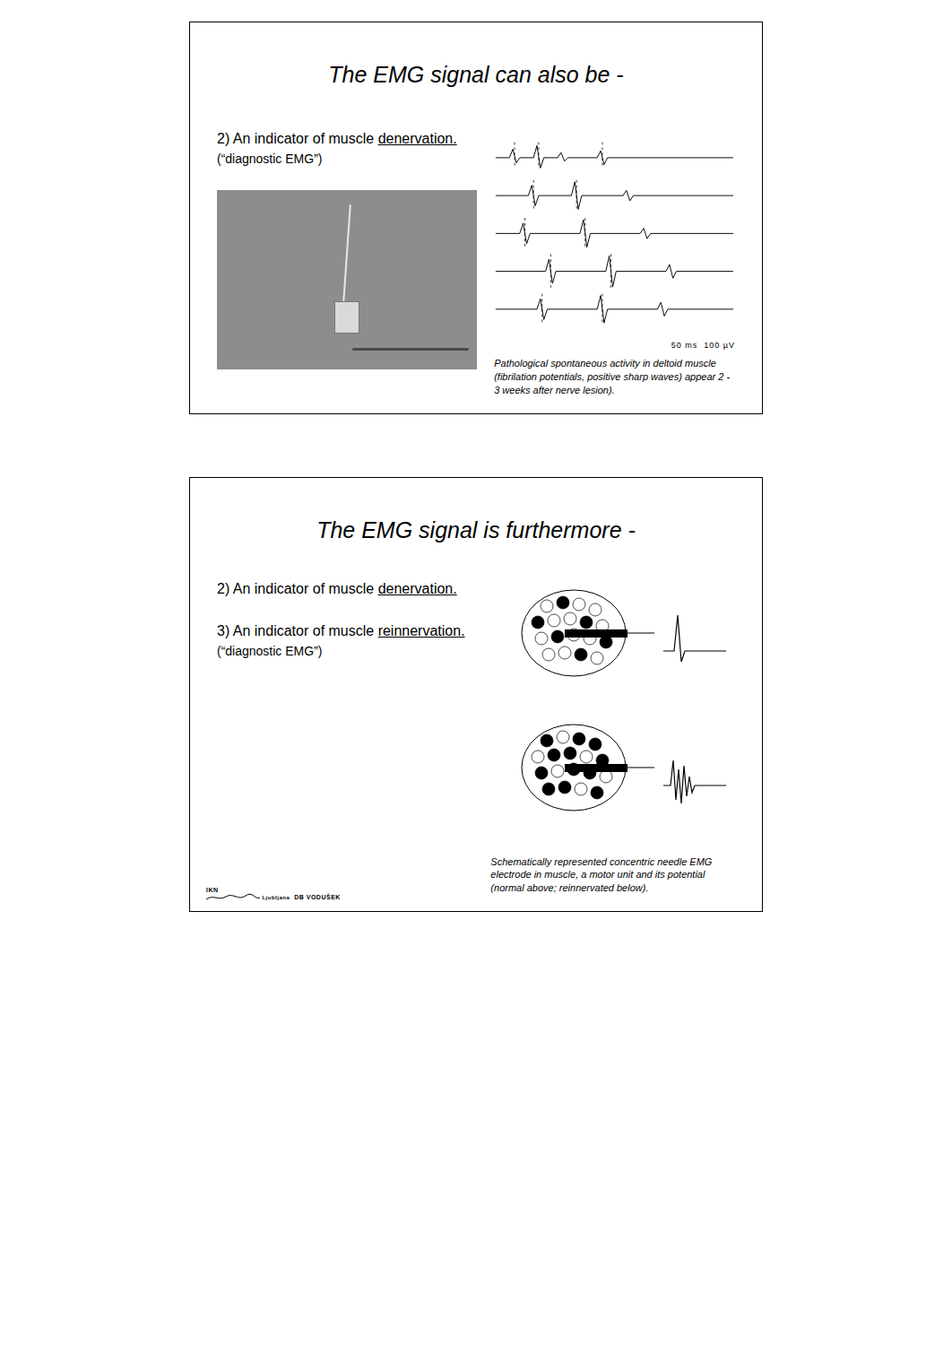The EMG signal can also be -
2) An indicator of muscle denervation. (“diagnostic EMG”)
50 ms 100 µV
Pathological spontaneous activity in deltoid muscle (fibrilation potentials, positive sharp waves) appear 2 - 3 weeks after nerve lesion).
The EMG signal is furthermore -
2) An indicator of muscle denervation.
3) An indicator of muscle reinnervation. (“diagnostic EMG”)
Schematically represented concentric needle EMG electrode in muscle, a motor unit and its potential (normal above; reinnervated below).
IKN Ljubljana DB VODUŠEK